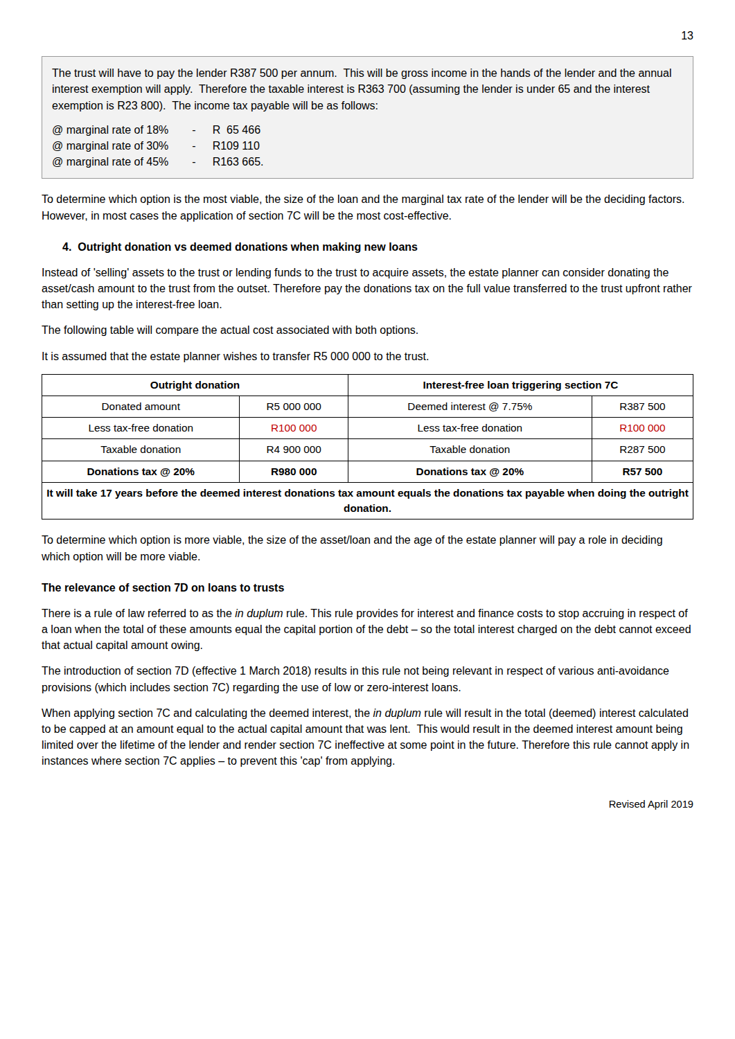13
The trust will have to pay the lender R387 500 per annum. This will be gross income in the hands of the lender and the annual interest exemption will apply. Therefore the taxable interest is R363 700 (assuming the lender is under 65 and the interest exemption is R23 800). The income tax payable will be as follows:
| @ marginal rate of 18% | - | R 65 466 |
| @ marginal rate of 30% | - | R109 110 |
| @ marginal rate of 45% | - | R163 665. |
To determine which option is the most viable, the size of the loan and the marginal tax rate of the lender will be the deciding factors. However, in most cases the application of section 7C will be the most cost-effective.
4. Outright donation vs deemed donations when making new loans
Instead of 'selling' assets to the trust or lending funds to the trust to acquire assets, the estate planner can consider donating the asset/cash amount to the trust from the outset. Therefore pay the donations tax on the full value transferred to the trust upfront rather than setting up the interest-free loan.
The following table will compare the actual cost associated with both options.
It is assumed that the estate planner wishes to transfer R5 000 000 to the trust.
| Outright donation | Interest-free loan triggering section 7C |
| --- | --- |
| Donated amount | R5 000 000 | Deemed interest @ 7.75% | R387 500 |
| Less tax-free donation | R100 000 | Less tax-free donation | R100 000 |
| Taxable donation | R4 900 000 | Taxable donation | R287 500 |
| Donations tax @ 20% | R980 000 | Donations tax @ 20% | R57 500 |
| It will take 17 years before the deemed interest donations tax amount equals the donations tax payable when doing the outright donation. |
To determine which option is more viable, the size of the asset/loan and the age of the estate planner will pay a role in deciding which option will be more viable.
The relevance of section 7D on loans to trusts
There is a rule of law referred to as the in duplum rule. This rule provides for interest and finance costs to stop accruing in respect of a loan when the total of these amounts equal the capital portion of the debt – so the total interest charged on the debt cannot exceed that actual capital amount owing.
The introduction of section 7D (effective 1 March 2018) results in this rule not being relevant in respect of various anti-avoidance provisions (which includes section 7C) regarding the use of low or zero-interest loans.
When applying section 7C and calculating the deemed interest, the in duplum rule will result in the total (deemed) interest calculated to be capped at an amount equal to the actual capital amount that was lent. This would result in the deemed interest amount being limited over the lifetime of the lender and render section 7C ineffective at some point in the future. Therefore this rule cannot apply in instances where section 7C applies – to prevent this 'cap' from applying.
Revised April 2019